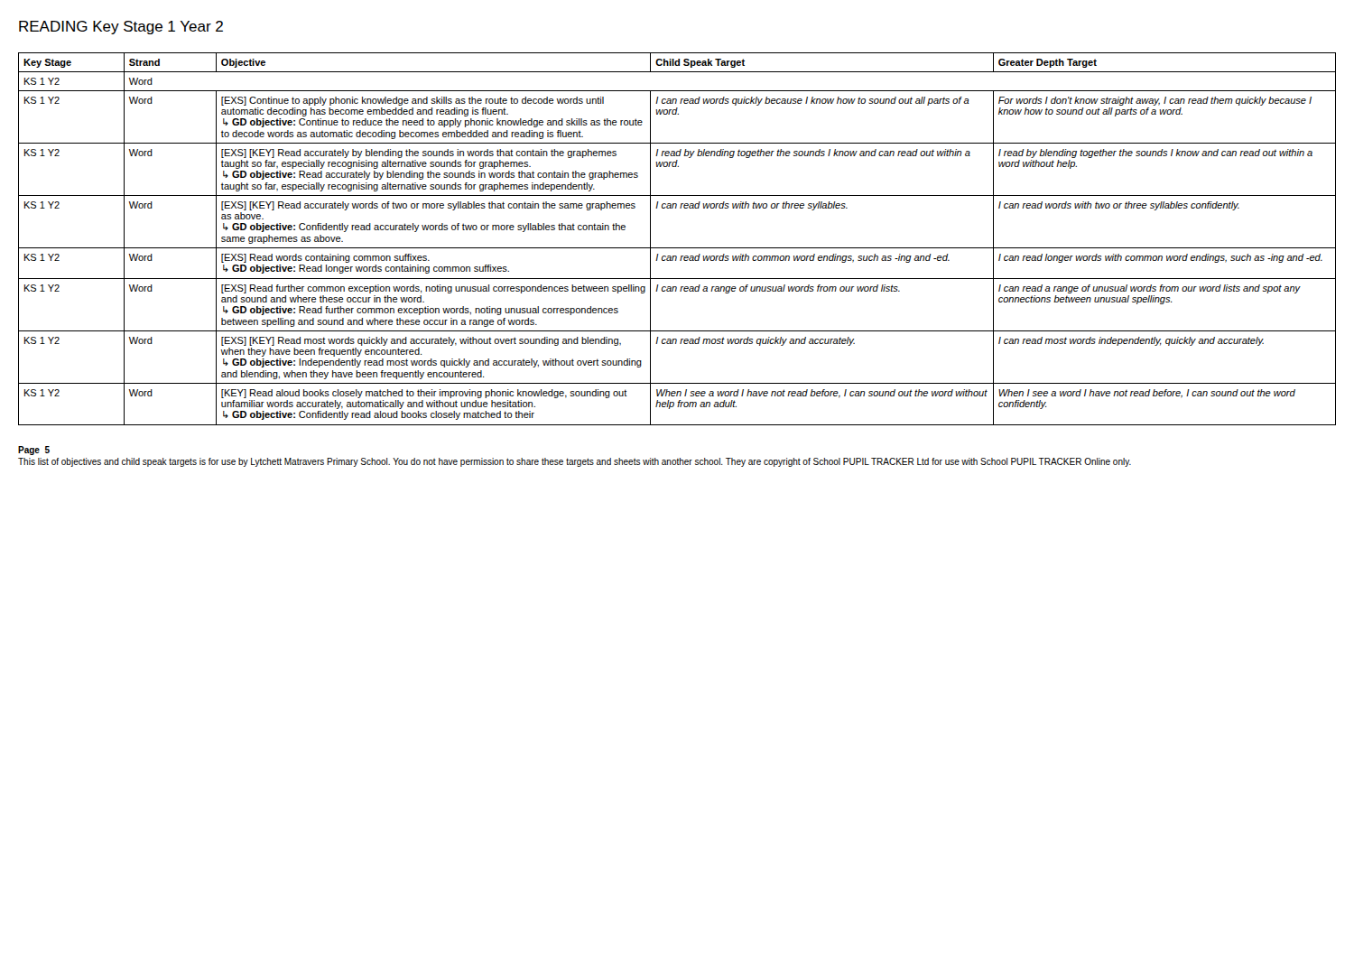READING Key Stage 1 Year 2
| Key Stage | Strand | Objective | Child Speak Target | Greater Depth Target |
| --- | --- | --- | --- | --- |
| KS 1 Y2 | Word |
| KS 1 Y2 | Word | [EXS] Continue to apply phonic knowledge and skills as the route to decode words until automatic decoding has become embedded and reading is fluent. ↳ GD objective: Continue to reduce the need to apply phonic knowledge and skills as the route to decode words as automatic decoding becomes embedded and reading is fluent. | I can read words quickly because I know how to sound out all parts of a word. | For words I don't know straight away, I can read them quickly because I know how to sound out all parts of a word. |
| KS 1 Y2 | Word | [EXS] [KEY] Read accurately by blending the sounds in words that contain the graphemes taught so far, especially recognising alternative sounds for graphemes. ↳ GD objective: Read accurately by blending the sounds in words that contain the graphemes taught so far, especially recognising alternative sounds for graphemes independently. | I read by blending together the sounds I know and can read out within a word. | I read by blending together the sounds I know and can read out within a word without help. |
| KS 1 Y2 | Word | [EXS] [KEY] Read accurately words of two or more syllables that contain the same graphemes as above. ↳ GD objective: Confidently read accurately words of two or more syllables that contain the same graphemes as above. | I can read words with two or three syllables. | I can read words with two or three syllables confidently. |
| KS 1 Y2 | Word | [EXS] Read words containing common suffixes. ↳ GD objective: Read longer words containing common suffixes. | I can read words with common word endings, such as -ing and -ed. | I can read longer words with common word endings, such as -ing and -ed. |
| KS 1 Y2 | Word | [EXS] Read further common exception words, noting unusual correspondences between spelling and sound and where these occur in the word. ↳ GD objective: Read further common exception words, noting unusual correspondences between spelling and sound and where these occur in a range of words. | I can read a range of unusual words from our word lists. | I can read a range of unusual words from our word lists and spot any connections between unusual spellings. |
| KS 1 Y2 | Word | [EXS] [KEY] Read most words quickly and accurately, without overt sounding and blending, when they have been frequently encountered. ↳ GD objective: Independently read most words quickly and accurately, without overt sounding and blending, when they have been frequently encountered. | I can read most words quickly and accurately. | I can read most words independently, quickly and accurately. |
| KS 1 Y2 | Word | [KEY] Read aloud books closely matched to their improving phonic knowledge, sounding out unfamiliar words accurately, automatically and without undue hesitation. ↳ GD objective: Confidently read aloud books closely matched to their | When I see a word I have not read before, I can sound out the word without help from an adult. | When I see a word I have not read before, I can sound out the word confidently. |
Page 5
This list of objectives and child speak targets is for use by Lytchett Matravers Primary School. You do not have permission to share these targets and sheets with another school. They are copyright of School PUPIL TRACKER Ltd for use with School PUPIL TRACKER Online only.